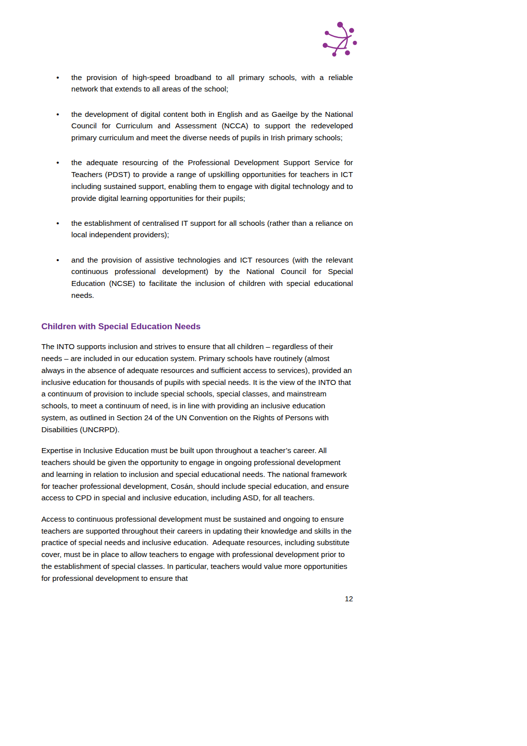the provision of high-speed broadband to all primary schools, with a reliable network that extends to all areas of the school;
the development of digital content both in English and as Gaeilge by the National Council for Curriculum and Assessment (NCCA) to support the redeveloped primary curriculum and meet the diverse needs of pupils in Irish primary schools;
the adequate resourcing of the Professional Development Support Service for Teachers (PDST) to provide a range of upskilling opportunities for teachers in ICT including sustained support, enabling them to engage with digital technology and to provide digital learning opportunities for their pupils;
the establishment of centralised IT support for all schools (rather than a reliance on local independent providers);
and the provision of assistive technologies and ICT resources (with the relevant continuous professional development) by the National Council for Special Education (NCSE) to facilitate the inclusion of children with special educational needs.
Children with Special Education Needs
The INTO supports inclusion and strives to ensure that all children – regardless of their needs – are included in our education system. Primary schools have routinely (almost always in the absence of adequate resources and sufficient access to services), provided an inclusive education for thousands of pupils with special needs. It is the view of the INTO that a continuum of provision to include special schools, special classes, and mainstream schools, to meet a continuum of need, is in line with providing an inclusive education system, as outlined in Section 24 of the UN Convention on the Rights of Persons with Disabilities (UNCRPD).
Expertise in Inclusive Education must be built upon throughout a teacher’s career. All teachers should be given the opportunity to engage in ongoing professional development and learning in relation to inclusion and special educational needs. The national framework for teacher professional development, Cosán, should include special education, and ensure access to CPD in special and inclusive education, including ASD, for all teachers.
Access to continuous professional development must be sustained and ongoing to ensure teachers are supported throughout their careers in updating their knowledge and skills in the practice of special needs and inclusive education. Adequate resources, including substitute cover, must be in place to allow teachers to engage with professional development prior to the establishment of special classes. In particular, teachers would value more opportunities for professional development to ensure that
12